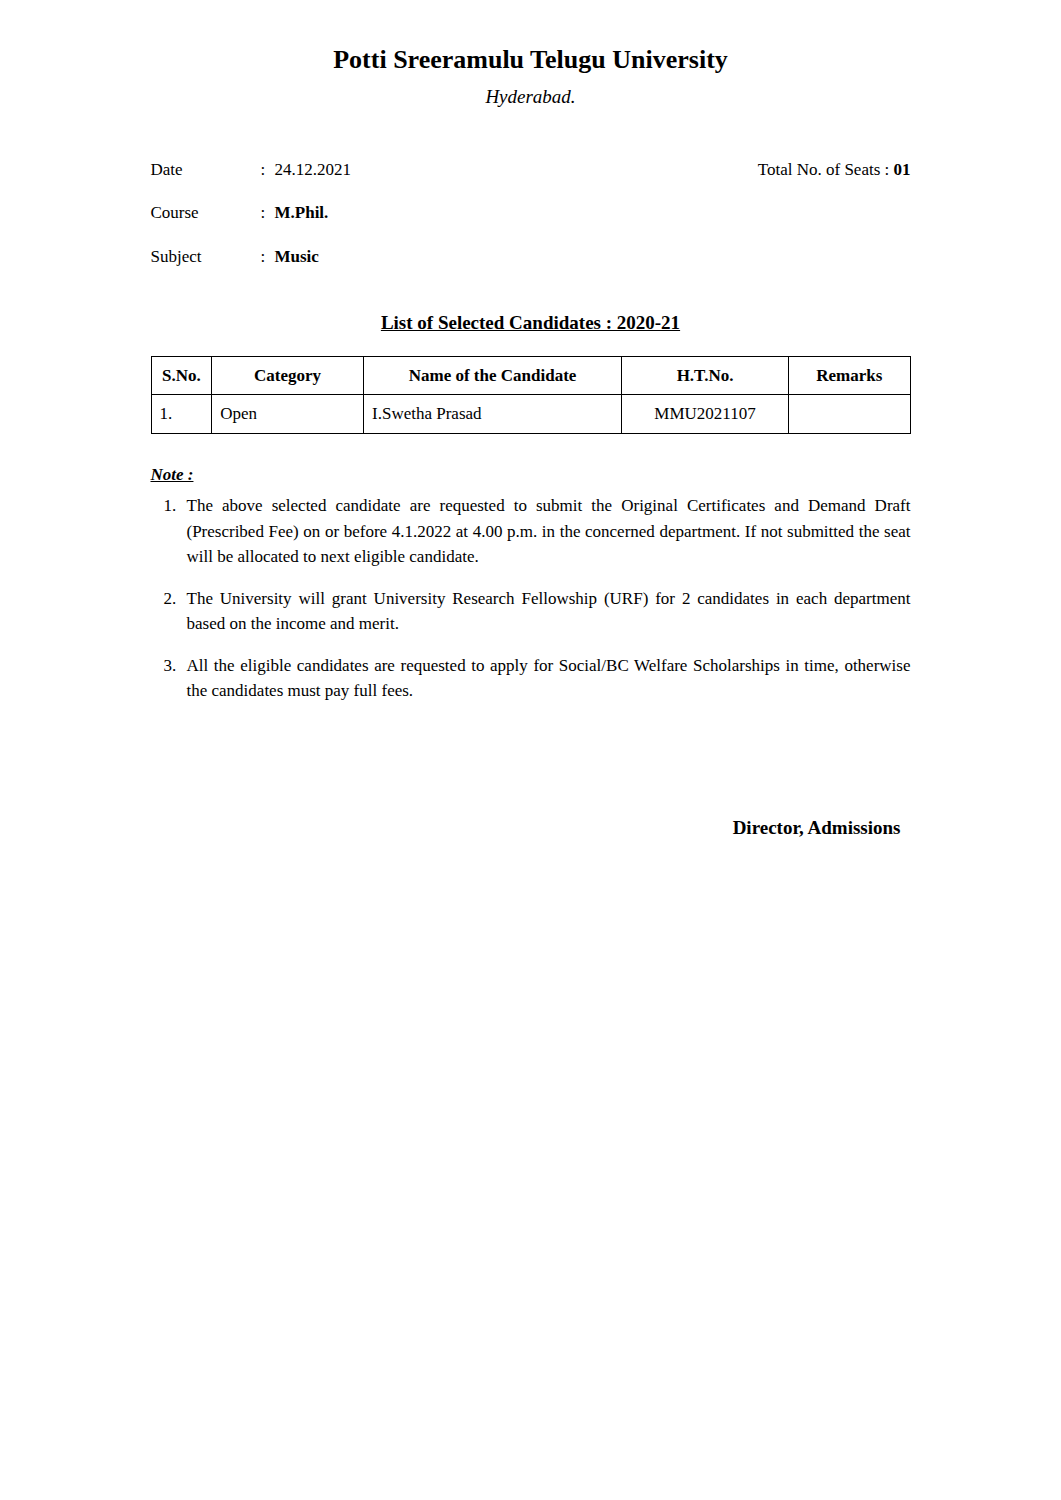Potti Sreeramulu Telugu University
Hyderabad.
Date : 24.12.2021 Total No. of Seats : 01
Course : M.Phil.
Subject : Music
List of Selected Candidates : 2020-21
| S.No. | Category | Name of the Candidate | H.T.No. | Remarks |
| --- | --- | --- | --- | --- |
| 1. | Open | I.Swetha Prasad | MMU2021107 | |
Note :
The above selected candidate are requested to submit the Original Certificates and Demand Draft (Prescribed Fee) on or before 4.1.2022 at 4.00 p.m. in the concerned department. If not submitted the seat will be allocated to next eligible candidate.
The University will grant University Research Fellowship (URF) for 2 candidates in each department based on the income and merit.
All the eligible candidates are requested to apply for Social/BC Welfare Scholarships in time, otherwise the candidates must pay full fees.
Director, Admissions